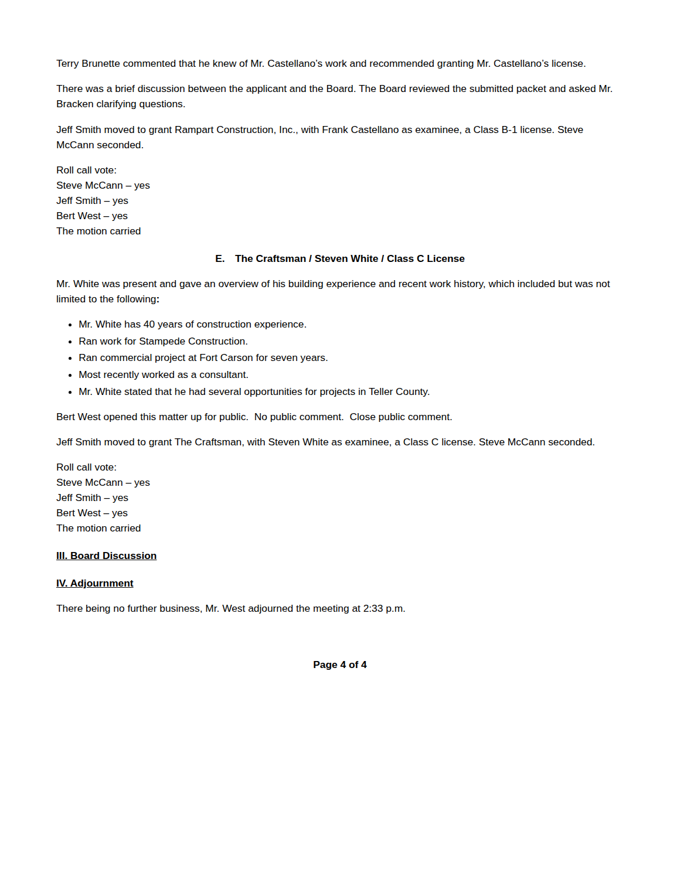Terry Brunette commented that he knew of Mr. Castellano’s work and recommended granting Mr. Castellano’s license.
There was a brief discussion between the applicant and the Board. The Board reviewed the submitted packet and asked Mr. Bracken clarifying questions.
Jeff Smith moved to grant Rampart Construction, Inc., with Frank Castellano as examinee, a Class B-1 license. Steve McCann seconded.
Roll call vote:
Steve McCann – yes
Jeff Smith – yes
Bert West – yes
The motion carried
E. The Craftsman / Steven White / Class C License
Mr. White was present and gave an overview of his building experience and recent work history, which included but was not limited to the following:
Mr. White has 40 years of construction experience.
Ran work for Stampede Construction.
Ran commercial project at Fort Carson for seven years.
Most recently worked as a consultant.
Mr. White stated that he had several opportunities for projects in Teller County.
Bert West opened this matter up for public. No public comment. Close public comment.
Jeff Smith moved to grant The Craftsman, with Steven White as examinee, a Class C license. Steve McCann seconded.
Roll call vote:
Steve McCann – yes
Jeff Smith – yes
Bert West – yes
The motion carried
III. Board Discussion
IV. Adjournment
There being no further business, Mr. West adjourned the meeting at 2:33 p.m.
Page 4 of 4